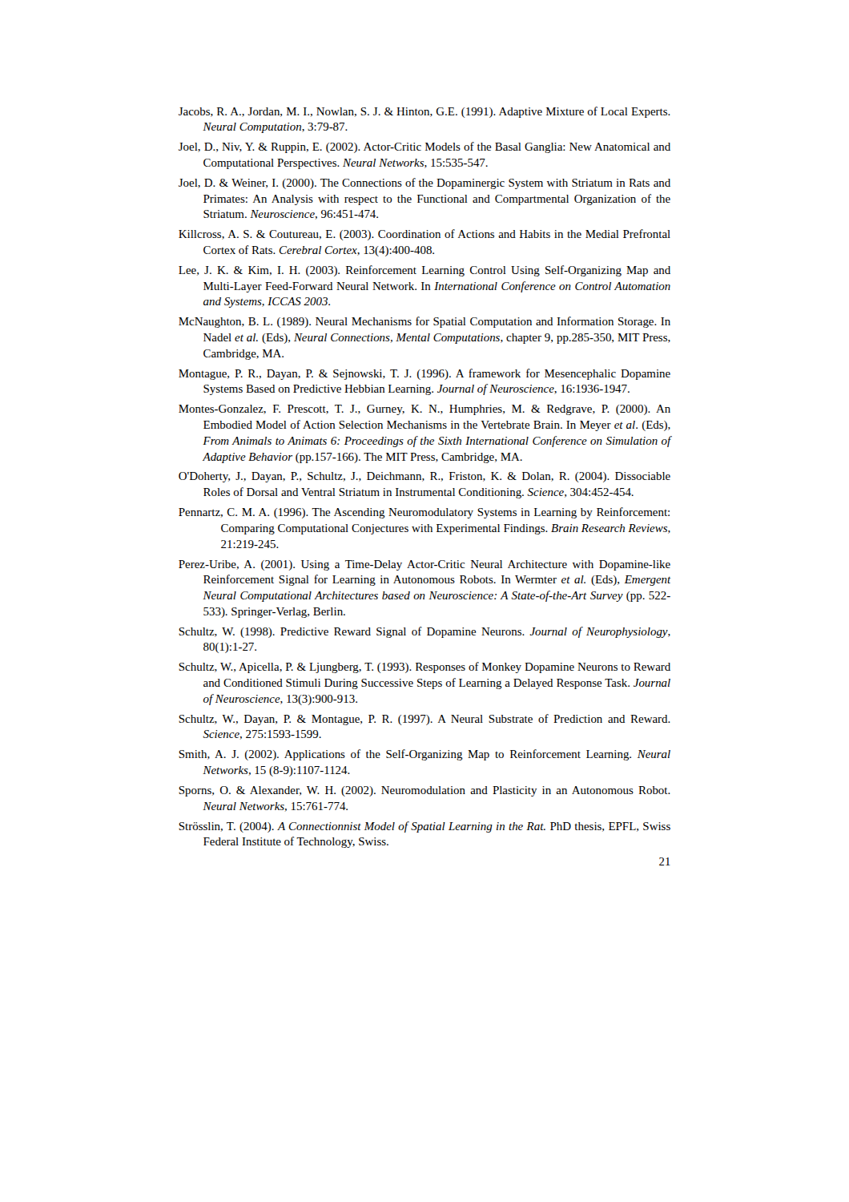Jacobs, R. A., Jordan, M. I., Nowlan, S. J. & Hinton, G.E. (1991). Adaptive Mixture of Local Experts. Neural Computation, 3:79-87.
Joel, D., Niv, Y. & Ruppin, E. (2002). Actor-Critic Models of the Basal Ganglia: New Anatomical and Computational Perspectives. Neural Networks, 15:535-547.
Joel, D. & Weiner, I. (2000). The Connections of the Dopaminergic System with Striatum in Rats and Primates: An Analysis with respect to the Functional and Compartmental Organization of the Striatum. Neuroscience, 96:451-474.
Killcross, A. S. & Coutureau, E. (2003). Coordination of Actions and Habits in the Medial Prefrontal Cortex of Rats. Cerebral Cortex, 13(4):400-408.
Lee, J. K. & Kim, I. H. (2003). Reinforcement Learning Control Using Self-Organizing Map and Multi-Layer Feed-Forward Neural Network. In International Conference on Control Automation and Systems, ICCAS 2003.
McNaughton, B. L. (1989). Neural Mechanisms for Spatial Computation and Information Storage. In Nadel et al. (Eds), Neural Connections, Mental Computations, chapter 9, pp.285-350, MIT Press, Cambridge, MA.
Montague, P. R., Dayan, P. & Sejnowski, T. J. (1996). A framework for Mesencephalic Dopamine Systems Based on Predictive Hebbian Learning. Journal of Neuroscience, 16:1936-1947.
Montes-Gonzalez, F. Prescott, T. J., Gurney, K. N., Humphries, M. & Redgrave, P. (2000). An Embodied Model of Action Selection Mechanisms in the Vertebrate Brain. In Meyer et al. (Eds), From Animals to Animats 6: Proceedings of the Sixth International Conference on Simulation of Adaptive Behavior (pp.157-166). The MIT Press, Cambridge, MA.
O'Doherty, J., Dayan, P., Schultz, J., Deichmann, R., Friston, K. & Dolan, R. (2004). Dissociable Roles of Dorsal and Ventral Striatum in Instrumental Conditioning. Science, 304:452-454.
Pennartz, C. M. A. (1996). The Ascending Neuromodulatory Systems in Learning by Reinforcement: Comparing Computational Conjectures with Experimental Findings. Brain Research Reviews, 21:219-245.
Perez-Uribe, A. (2001). Using a Time-Delay Actor-Critic Neural Architecture with Dopamine-like Reinforcement Signal for Learning in Autonomous Robots. In Wermter et al. (Eds), Emergent Neural Computational Architectures based on Neuroscience: A State-of-the-Art Survey (pp. 522-533). Springer-Verlag, Berlin.
Schultz, W. (1998). Predictive Reward Signal of Dopamine Neurons. Journal of Neurophysiology, 80(1):1-27.
Schultz, W., Apicella, P. & Ljungberg, T. (1993). Responses of Monkey Dopamine Neurons to Reward and Conditioned Stimuli During Successive Steps of Learning a Delayed Response Task. Journal of Neuroscience, 13(3):900-913.
Schultz, W., Dayan, P. & Montague, P. R. (1997). A Neural Substrate of Prediction and Reward. Science, 275:1593-1599.
Smith, A. J. (2002). Applications of the Self-Organizing Map to Reinforcement Learning. Neural Networks, 15 (8-9):1107-1124.
Sporns, O. & Alexander, W. H. (2002). Neuromodulation and Plasticity in an Autonomous Robot. Neural Networks, 15:761-774.
Strösslin, T. (2004). A Connectionnist Model of Spatial Learning in the Rat. PhD thesis, EPFL, Swiss Federal Institute of Technology, Swiss.
21